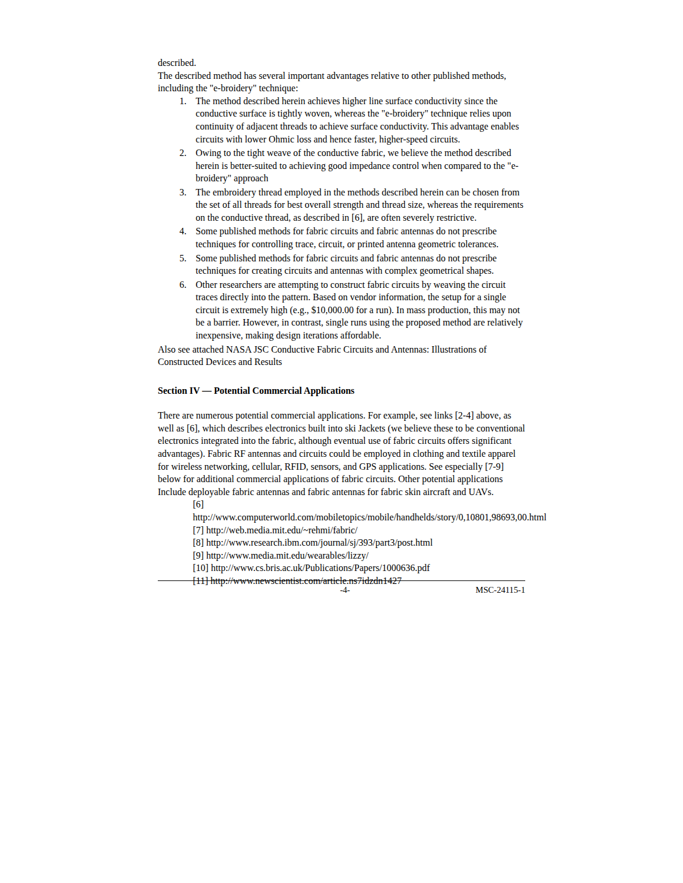described.
The described method has several important advantages relative to other published methods, including the "e-broidery" technique:
The method described herein achieves higher line surface conductivity since the conductive surface is tightly woven, whereas the "e-broidery" technique relies upon continuity of adjacent threads to achieve surface conductivity. This advantage enables circuits with lower Ohmic loss and hence faster, higher-speed circuits.
Owing to the tight weave of the conductive fabric, we believe the method described herein is better-suited to achieving good impedance control when compared to the "e-broidery" approach
The embroidery thread employed in the methods described herein can be chosen from the set of all threads for best overall strength and thread size, whereas the requirements on the conductive thread, as described in [6], are often severely restrictive.
Some published methods for fabric circuits and fabric antennas do not prescribe techniques for controlling trace, circuit, or printed antenna geometric tolerances.
Some published methods for fabric circuits and fabric antennas do not prescribe techniques for creating circuits and antennas with complex geometrical shapes.
Other researchers are attempting to construct fabric circuits by weaving the circuit traces directly into the pattern. Based on vendor information, the setup for a single circuit is extremely high (e.g., $10,000.00 for a run). In mass production, this may not be a barrier. However, in contrast, single runs using the proposed method are relatively inexpensive, making design iterations affordable.
Also see attached NASA JSC Conductive Fabric Circuits and Antennas: Illustrations of Constructed Devices and Results
Section IV — Potential Commercial Applications
There are numerous potential commercial applications. For example, see links [2-4] above, as well as [6], which describes electronics built into ski Jackets (we believe these to be conventional electronics integrated into the fabric, although eventual use of fabric circuits offers significant advantages). Fabric RF antennas and circuits could be employed in clothing and textile apparel for wireless networking, cellular, RFID, sensors, and GPS applications. See especially [7-9] below for additional commercial applications of fabric circuits. Other potential applications Include deployable fabric antennas and fabric antennas for fabric skin aircraft and UAVs.
[6] http://www.computerworld.com/mobiletopics/mobile/handhelds/story/0,10801,98693,00.html
[7] http://web.media.mit.edu/~rehmi/fabric/
[8] http://www.research.ibm.com/journal/sj/393/part3/post.html
[9] http://www.media.mit.edu/wearables/lizzy/
[10] http://www.cs.bris.ac.uk/Publications/Papers/1000636.pdf
[11] http://www.newscientist.com/article.ns7idzdn1427
-4-
MSC-24115-1